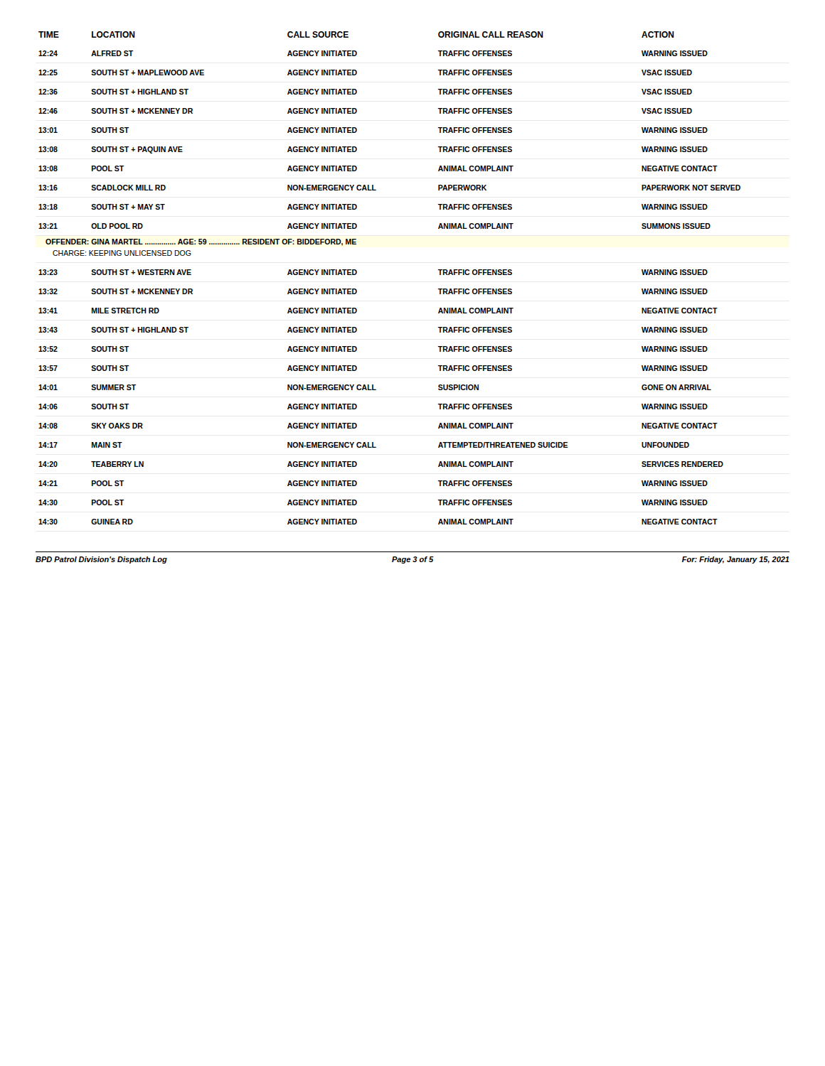| TIME | LOCATION | CALL SOURCE | ORIGINAL CALL REASON | ACTION |
| --- | --- | --- | --- | --- |
| 12:24 | ALFRED ST | AGENCY INITIATED | TRAFFIC OFFENSES | WARNING ISSUED |
| 12:25 | SOUTH ST + MAPLEWOOD AVE | AGENCY INITIATED | TRAFFIC OFFENSES | VSAC ISSUED |
| 12:36 | SOUTH ST + HIGHLAND ST | AGENCY INITIATED | TRAFFIC OFFENSES | VSAC ISSUED |
| 12:46 | SOUTH ST + MCKENNEY DR | AGENCY INITIATED | TRAFFIC OFFENSES | VSAC ISSUED |
| 13:01 | SOUTH ST | AGENCY INITIATED | TRAFFIC OFFENSES | WARNING ISSUED |
| 13:08 | SOUTH ST + PAQUIN AVE | AGENCY INITIATED | TRAFFIC OFFENSES | WARNING ISSUED |
| 13:08 | POOL ST | AGENCY INITIATED | ANIMAL COMPLAINT | NEGATIVE CONTACT |
| 13:16 | SCADLOCK MILL RD | NON-EMERGENCY CALL | PAPERWORK | PAPERWORK NOT SERVED |
| 13:18 | SOUTH ST + MAY ST | AGENCY INITIATED | TRAFFIC OFFENSES | WARNING ISSUED |
| 13:21 | OLD POOL RD | AGENCY INITIATED | ANIMAL COMPLAINT | SUMMONS ISSUED |
| OFFENDER: GINA MARTEL ............... AGE: 59 ............... RESIDENT OF: BIDDEFORD, ME |
| CHARGE: KEEPING UNLICENSED DOG |
| 13:23 | SOUTH ST + WESTERN AVE | AGENCY INITIATED | TRAFFIC OFFENSES | WARNING ISSUED |
| 13:32 | SOUTH ST + MCKENNEY DR | AGENCY INITIATED | TRAFFIC OFFENSES | WARNING ISSUED |
| 13:41 | MILE STRETCH RD | AGENCY INITIATED | ANIMAL COMPLAINT | NEGATIVE CONTACT |
| 13:43 | SOUTH ST + HIGHLAND ST | AGENCY INITIATED | TRAFFIC OFFENSES | WARNING ISSUED |
| 13:52 | SOUTH ST | AGENCY INITIATED | TRAFFIC OFFENSES | WARNING ISSUED |
| 13:57 | SOUTH ST | AGENCY INITIATED | TRAFFIC OFFENSES | WARNING ISSUED |
| 14:01 | SUMMER ST | NON-EMERGENCY CALL | SUSPICION | GONE ON ARRIVAL |
| 14:06 | SOUTH ST | AGENCY INITIATED | TRAFFIC OFFENSES | WARNING ISSUED |
| 14:08 | SKY OAKS DR | AGENCY INITIATED | ANIMAL COMPLAINT | NEGATIVE CONTACT |
| 14:17 | MAIN ST | NON-EMERGENCY CALL | ATTEMPTED/THREATENED SUICIDE | UNFOUNDED |
| 14:20 | TEABERRY LN | AGENCY INITIATED | ANIMAL COMPLAINT | SERVICES RENDERED |
| 14:21 | POOL ST | AGENCY INITIATED | TRAFFIC OFFENSES | WARNING ISSUED |
| 14:30 | POOL ST | AGENCY INITIATED | TRAFFIC OFFENSES | WARNING ISSUED |
| 14:30 | GUINEA RD | AGENCY INITIATED | ANIMAL COMPLAINT | NEGATIVE CONTACT |
BPD Patrol Division's Dispatch Log
Page 3 of 5
For: Friday, January 15, 2021